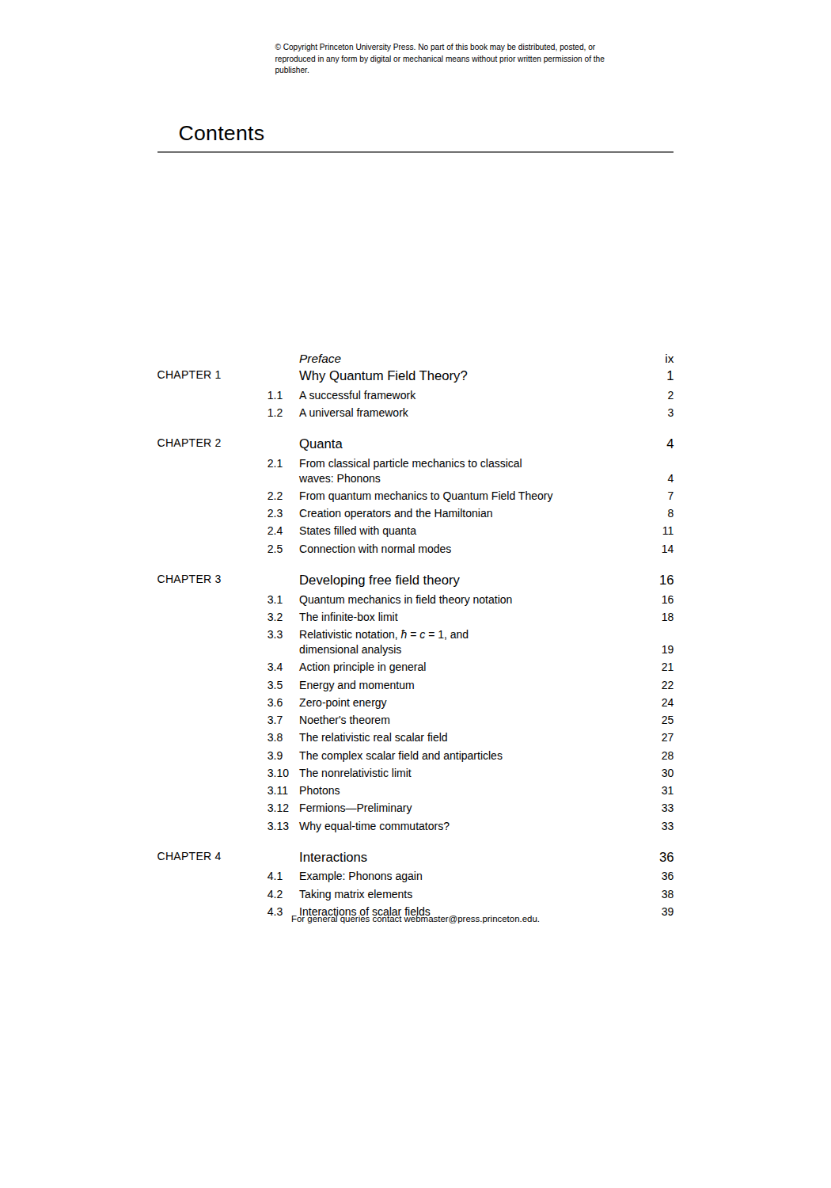© Copyright Princeton University Press. No part of this book may be distributed, posted, or reproduced in any form by digital or mechanical means without prior written permission of the publisher.
Contents
| | | Preface | ix |
| CHAPTER 1 | | Why Quantum Field Theory? | 1 |
| | 1.1 | A successful framework | 2 |
| | 1.2 | A universal framework | 3 |
| CHAPTER 2 | | Quanta | 4 |
| | 2.1 | From classical particle mechanics to classical | |
| | | waves: Phonons | 4 |
| | 2.2 | From quantum mechanics to Quantum Field Theory | 7 |
| | 2.3 | Creation operators and the Hamiltonian | 8 |
| | 2.4 | States filled with quanta | 11 |
| | 2.5 | Connection with normal modes | 14 |
| CHAPTER 3 | | Developing free field theory | 16 |
| | 3.1 | Quantum mechanics in field theory notation | 16 |
| | 3.2 | The infinite-box limit | 18 |
| | 3.3 | Relativistic notation, ħ = c = 1, and | |
| | | dimensional analysis | 19 |
| | 3.4 | Action principle in general | 21 |
| | 3.5 | Energy and momentum | 22 |
| | 3.6 | Zero-point energy | 24 |
| | 3.7 | Noether's theorem | 25 |
| | 3.8 | The relativistic real scalar field | 27 |
| | 3.9 | The complex scalar field and antiparticles | 28 |
| | 3.10 | The nonrelativistic limit | 30 |
| | 3.11 | Photons | 31 |
| | 3.12 | Fermions—Preliminary | 33 |
| | 3.13 | Why equal-time commutators? | 33 |
| CHAPTER 4 | | Interactions | 36 |
| | 4.1 | Example: Phonons again | 36 |
| | 4.2 | Taking matrix elements | 38 |
| | 4.3 | Interactions of scalar fields | 39 |
For general queries contact webmaster@press.princeton.edu.